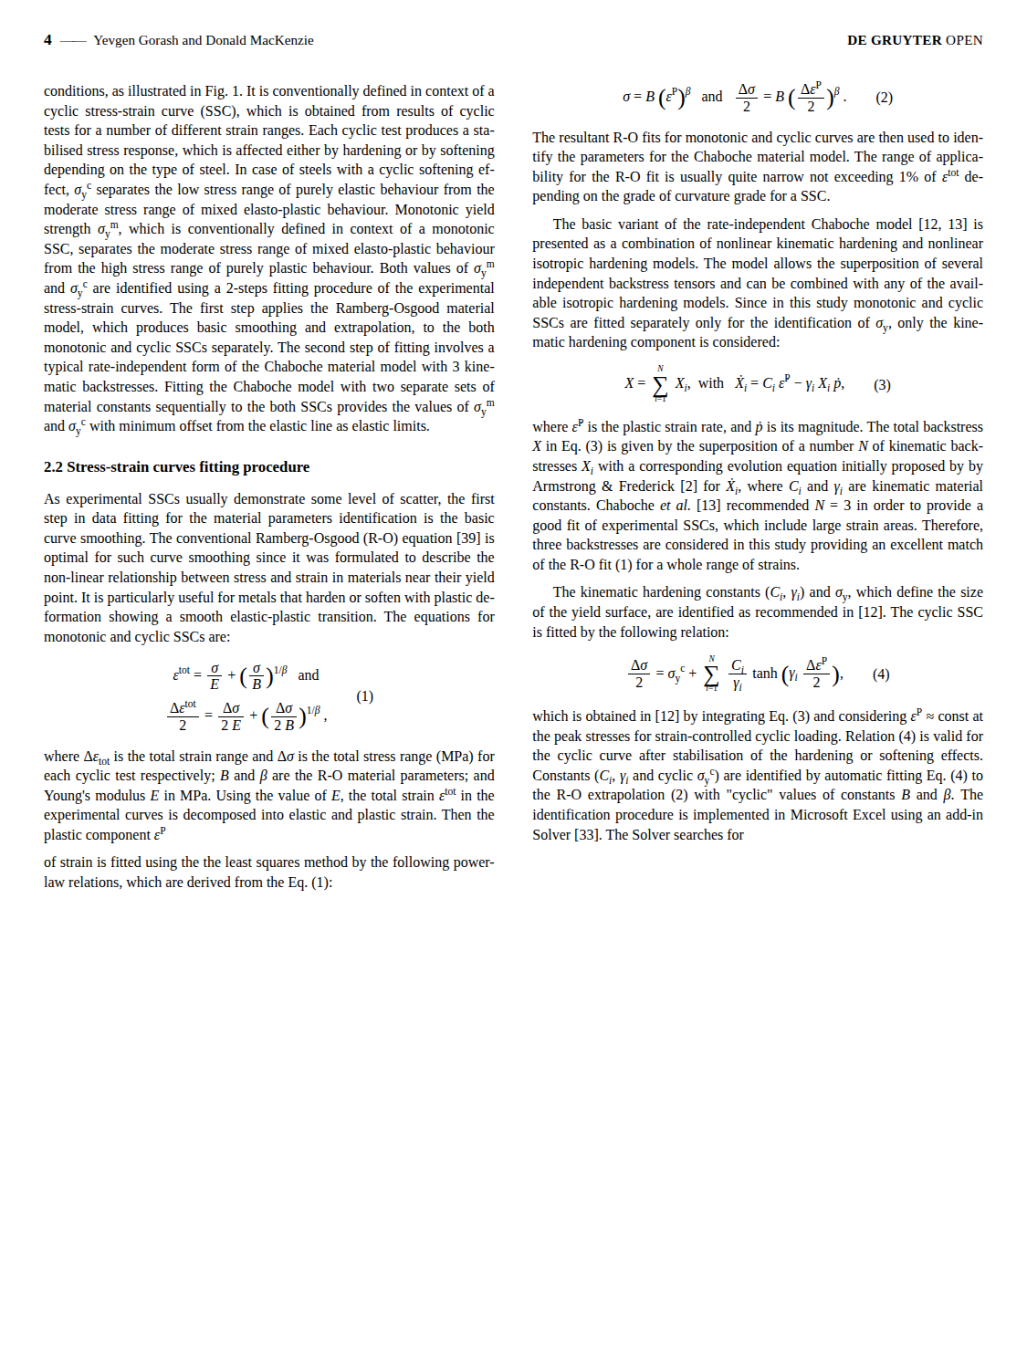4 —— Yevgen Gorash and Donald MacKenzie
DE GRUYTER OPEN
conditions, as illustrated in Fig. 1. It is conventionally defined in context of a cyclic stress-strain curve (SSC), which is obtained from results of cyclic tests for a number of different strain ranges. Each cyclic test produces a stabilised stress response, which is affected either by hardening or by softening depending on the type of steel. In case of steels with a cyclic softening effect, σyc separates the low stress range of purely elastic behaviour from the moderate stress range of mixed elasto-plastic behaviour. Monotonic yield strength σym, which is conventionally defined in context of a monotonic SSC, separates the moderate stress range of mixed elasto-plastic behaviour from the high stress range of purely plastic behaviour. Both values of σym and σyc are identified using a 2-steps fitting procedure of the experimental stress-strain curves. The first step applies the Ramberg-Osgood material model, which produces basic smoothing and extrapolation, to the both monotonic and cyclic SSCs separately. The second step of fitting involves a typical rate-independent form of the Chaboche material model with 3 kinematic backstresses. Fitting the Chaboche model with two separate sets of material constants sequentially to the both SSCs provides the values of σym and σyc with minimum offset from the elastic line as elastic limits.
2.2 Stress-strain curves fitting procedure
As experimental SSCs usually demonstrate some level of scatter, the first step in data fitting for the material parameters identification is the basic curve smoothing. The conventional Ramberg-Osgood (R-O) equation [39] is optimal for such curve smoothing since it was formulated to describe the non-linear relationship between stress and strain in materials near their yield point. It is particularly useful for metals that harden or soften with plastic deformation showing a smooth elastic-plastic transition. The equations for monotonic and cyclic SSCs are:
εtot = σE + (σB)1/β and
Δεtot 2 = Δσ 2 E + (Δσ 2 B)1/β ,
(1)
where Δεtot is the total strain range and Δσ is the total stress range (MPa) for each cyclic test respectively; B and β are the R-O material parameters; and Young's modulus E in MPa. Using the value of E, the total strain εtot in the experimental curves is decomposed into elastic and plastic strain. Then the plastic component εP
of strain is fitted using the the least squares method by the following power-law relations, which are derived from the Eq. (1):
σ = B (εP)β and Δσ 2 = B (ΔεP 2)β .
(2)
The resultant R-O fits for monotonic and cyclic curves are then used to identify the parameters for the Chaboche material model. The range of applicability for the R-O fit is usually quite narrow not exceeding 1% of εtot depending on the grade of curvature grade for a SSC.
The basic variant of the rate-independent Chaboche model [12, 13] is presented as a combination of nonlinear kinematic hardening and nonlinear isotropic hardening models. The model allows the superposition of several independent backstress tensors and can be combined with any of the available isotropic hardening models. Since in this study monotonic and cyclic SSCs are fitted separately only for the identification of σy, only the kinematic hardening component is considered:
X = N∑i=1 Xi, with Ẋi = Ci ε̇P − γi Xi ṗ,
(3)
where ε̇P is the plastic strain rate, and ṗ is its magnitude. The total backstress X in Eq. (3) is given by the superposition of a number N of kinematic backstresses Xi with a corresponding evolution equation initially proposed by by Armstrong & Frederick [2] for Ẋi, where Ci and γi are kinematic material constants. Chaboche et al. [13] recommended N = 3 in order to provide a good fit of experimental SSCs, which include large strain areas. Therefore, three backstresses are considered in this study providing an excellent match of the R-O fit (1) for a whole range of strains.
The kinematic hardening constants (Ci, γi) and σy, which define the size of the yield surface, are identified as recommended in [12]. The cyclic SSC is fitted by the following relation:
Δσ 2 = σyc + N∑i=1 Ci γi tanh (γi ΔεP 2),
(4)
which is obtained in [12] by integrating Eq. (3) and considering εP ≈ const at the peak stresses for strain-controlled cyclic loading. Relation (4) is valid for the cyclic curve after stabilisation of the hardening or softening effects. Constants (Ci, γi and cyclic σyc) are identified by automatic fitting Eq. (4) to the R-O extrapolation (2) with "cyclic" values of constants B and β. The identification procedure is implemented in Microsoft Excel using an add-in Solver [33]. The Solver searches for